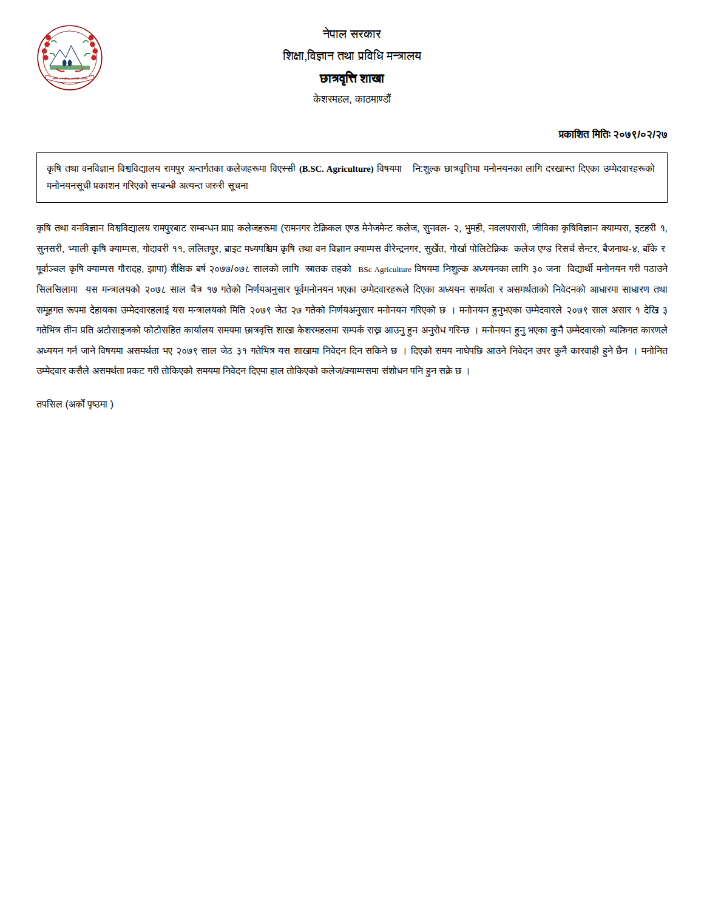जननी जन्मभूमिश्च स्वर्गादपि गरीयसी
नेपाल सरकार
शिक्षा,विज्ञान तथा प्रविधि मन्त्रालय
छात्रवृत्ति शाखा
केशरमहल, काठमाण्डौं
प्रकाशित मितिः २०७९/०२/२७
कृषि तथा वनविज्ञान विश्वविद्यालय रामपुर अन्तर्गतका कलेजहरूमा विएस्सी (B.SC. Agriculture) विषयमा नि:शुल्क छात्रवृत्तिमा मनोनयनका लागि दरखास्त दिएका उम्मेदवारहरूको मनोनयनसूची प्रकाशन गरिएको सम्बन्धी अत्यन्त जरुरी सूचना
कृषि तथा वनविज्ञान विश्वविद्यालय रामपुरबाट सम्बन्धन प्राप्त कलेजहरूमा (रामनगर टेक्निकल एण्ड मेनेजमेन्ट कलेज, सुनवल- २, भुमही, नवलपरासी, जीविका कृषिविज्ञान क्याम्पस, इटहरी १, सुनसरी, भ्याली कृषि क्याम्पस, गोदावरी ११, ललितपुर, ब्राइट मध्यपश्चिम कृषि तथा वन विज्ञान क्याम्पस वीरेन्द्रनगर, सुर्खेत, गोर्खा पोलिटेक्निक कलेज एण्ड रिसर्च सेन्टर, बैजनाथ-४, बाँके र पूर्वाञ्चल कृषि क्याम्पस गौरादह, झापा) शैक्षिक बर्ष २०७७/०७८ सालको लागि स्नातक तहको BSc Agriculture विषयमा निशुल्क अध्ययनका लागि ३० जना विद्यार्थी मनोनयन गरी पठाउने सिलसिलामा यस मन्त्रालयको २०७८ साल चैत्र १७ गतेको निर्णयअनुसार पूर्वमनोनयन भएका उम्मेदवारहरूले दिएका अध्ययन समर्थता र असमर्थताको निवेदनको आधारमा साधारण तथा समूहगत रूपमा देहायका उम्मेदवारहलाई यस मन्त्रालयको मिति २०७९ जेठ २७ गतेको निर्णयअनुसार मनोनयन गरिएको छ । मनोनयन हुनुभएका उम्मेदवारले २०७९ साल असार १ देखि ३ गतेभित्र तीन प्रति अटोसाइजको फोटोसहित कार्यालय समयमा छात्रवृत्ति शाखा केशरमहलमा सम्पर्क राख्न आउनु हुन अनुरोध गरिन्छ । मनोनयन हुनु भएका कुनै उम्मेदवारको व्यक्तिगत कारणले अध्ययन गर्न जाने विषयमा असमर्थता भए २०७९ साल जेठ ३१ गतेभित्र यस शाखामा निवेदन दिन सकिने छ । दिएको समय नाघेपछि आउने निवेदन उपर कुनै कारवाही हुने छैन । मनोनित उम्मेदवार कसैले असमर्थता प्रकट गरी तोकिएको समयमा निवेदन दिएमा हाल तोकिएको कलेज/क्याम्पसमा संशोधन पनि हुन सक्ने छ ।
तपसिल (अर्को पृष्ठमा )